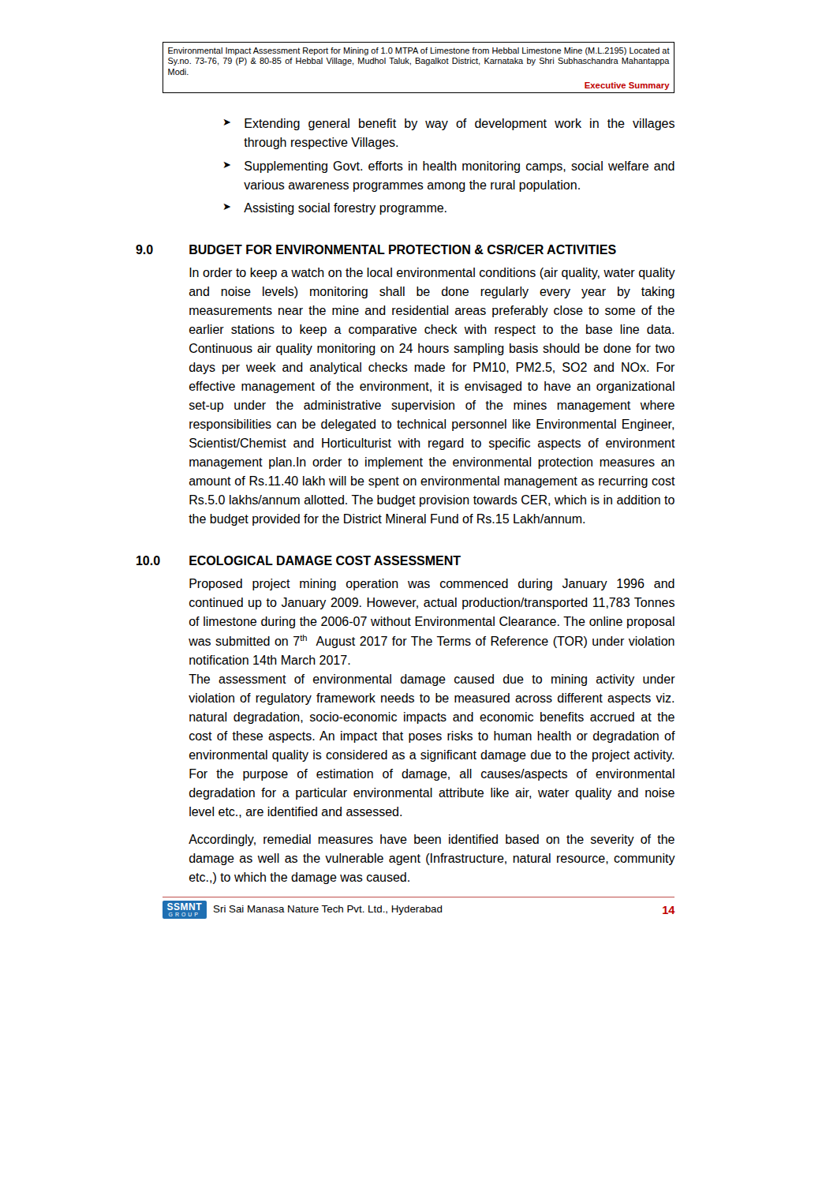Environmental Impact Assessment Report for Mining of 1.0 MTPA of Limestone from Hebbal Limestone Mine (M.L.2195) Located at Sy.no. 73-76, 79 (P) & 80-85 of Hebbal Village, Mudhol Taluk, Bagalkot District, Karnataka by Shri Subhaschandra Mahantappa Modi.
Executive Summary
Extending general benefit by way of development work in the villages through respective Villages.
Supplementing Govt. efforts in health monitoring camps, social welfare and various awareness programmes among the rural population.
Assisting social forestry programme.
9.0 BUDGET FOR ENVIRONMENTAL PROTECTION & CSR/CER ACTIVITIES
In order to keep a watch on the local environmental conditions (air quality, water quality and noise levels) monitoring shall be done regularly every year by taking measurements near the mine and residential areas preferably close to some of the earlier stations to keep a comparative check with respect to the base line data. Continuous air quality monitoring on 24 hours sampling basis should be done for two days per week and analytical checks made for PM10, PM2.5, SO2 and NOx. For effective management of the environment, it is envisaged to have an organizational set-up under the administrative supervision of the mines management where responsibilities can be delegated to technical personnel like Environmental Engineer, Scientist/Chemist and Horticulturist with regard to specific aspects of environment management plan.In order to implement the environmental protection measures an amount of Rs.11.40 lakh will be spent on environmental management as recurring cost Rs.5.0 lakhs/annum allotted. The budget provision towards CER, which is in addition to the budget provided for the District Mineral Fund of Rs.15 Lakh/annum.
10.0 ECOLOGICAL DAMAGE COST ASSESSMENT
Proposed project mining operation was commenced during January 1996 and continued up to January 2009. However, actual production/transported 11,783 Tonnes of limestone during the 2006-07 without Environmental Clearance. The online proposal was submitted on 7th August 2017 for The Terms of Reference (TOR) under violation notification 14th March 2017.
The assessment of environmental damage caused due to mining activity under violation of regulatory framework needs to be measured across different aspects viz. natural degradation, socio-economic impacts and economic benefits accrued at the cost of these aspects. An impact that poses risks to human health or degradation of environmental quality is considered as a significant damage due to the project activity. For the purpose of estimation of damage, all causes/aspects of environmental degradation for a particular environmental attribute like air, water quality and noise level etc., are identified and assessed.
Accordingly, remedial measures have been identified based on the severity of the damage as well as the vulnerable agent (Infrastructure, natural resource, community etc.,) to which the damage was caused.
SSMNTGROUP Sri Sai Manasa Nature Tech Pvt. Ltd., Hyderabad
14